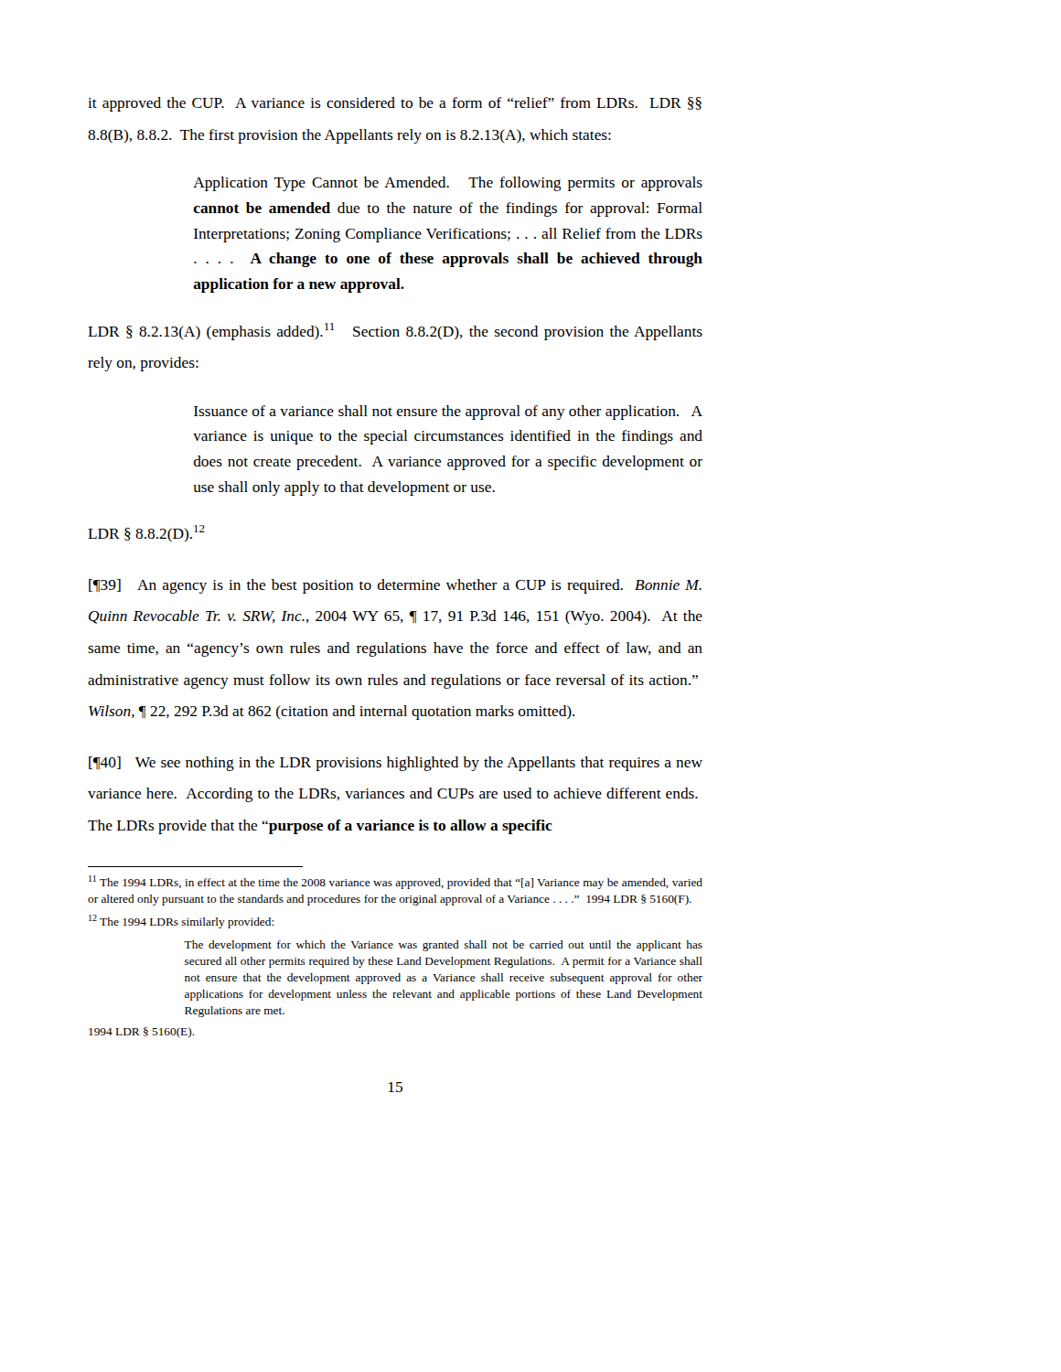it approved the CUP. A variance is considered to be a form of “relief” from LDRs. LDR §§ 8.8(B), 8.8.2. The first provision the Appellants rely on is 8.2.13(A), which states:
Application Type Cannot be Amended. The following permits or approvals cannot be amended due to the nature of the findings for approval: Formal Interpretations; Zoning Compliance Verifications; . . . all Relief from the LDRs . . . . A change to one of these approvals shall be achieved through application for a new approval.
LDR § 8.2.13(A) (emphasis added).11 Section 8.8.2(D), the second provision the Appellants rely on, provides:
Issuance of a variance shall not ensure the approval of any other application. A variance is unique to the special circumstances identified in the findings and does not create precedent. A variance approved for a specific development or use shall only apply to that development or use.
LDR § 8.8.2(D).12
[¶39] An agency is in the best position to determine whether a CUP is required. Bonnie M. Quinn Revocable Tr. v. SRW, Inc., 2004 WY 65, ¶ 17, 91 P.3d 146, 151 (Wyo. 2004). At the same time, an “agency’s own rules and regulations have the force and effect of law, and an administrative agency must follow its own rules and regulations or face reversal of its action.” Wilson, ¶ 22, 292 P.3d at 862 (citation and internal quotation marks omitted).
[¶40] We see nothing in the LDR provisions highlighted by the Appellants that requires a new variance here. According to the LDRs, variances and CUPs are used to achieve different ends. The LDRs provide that the “purpose of a variance is to allow a specific
11 The 1994 LDRs, in effect at the time the 2008 variance was approved, provided that “[a] Variance may be amended, varied or altered only pursuant to the standards and procedures for the original approval of a Variance . . . .” 1994 LDR § 5160(F).
12 The 1994 LDRs similarly provided:
The development for which the Variance was granted shall not be carried out until the applicant has secured all other permits required by these Land Development Regulations. A permit for a Variance shall not ensure that the development approved as a Variance shall receive subsequent approval for other applications for development unless the relevant and applicable portions of these Land Development Regulations are met.
1994 LDR § 5160(E).
15